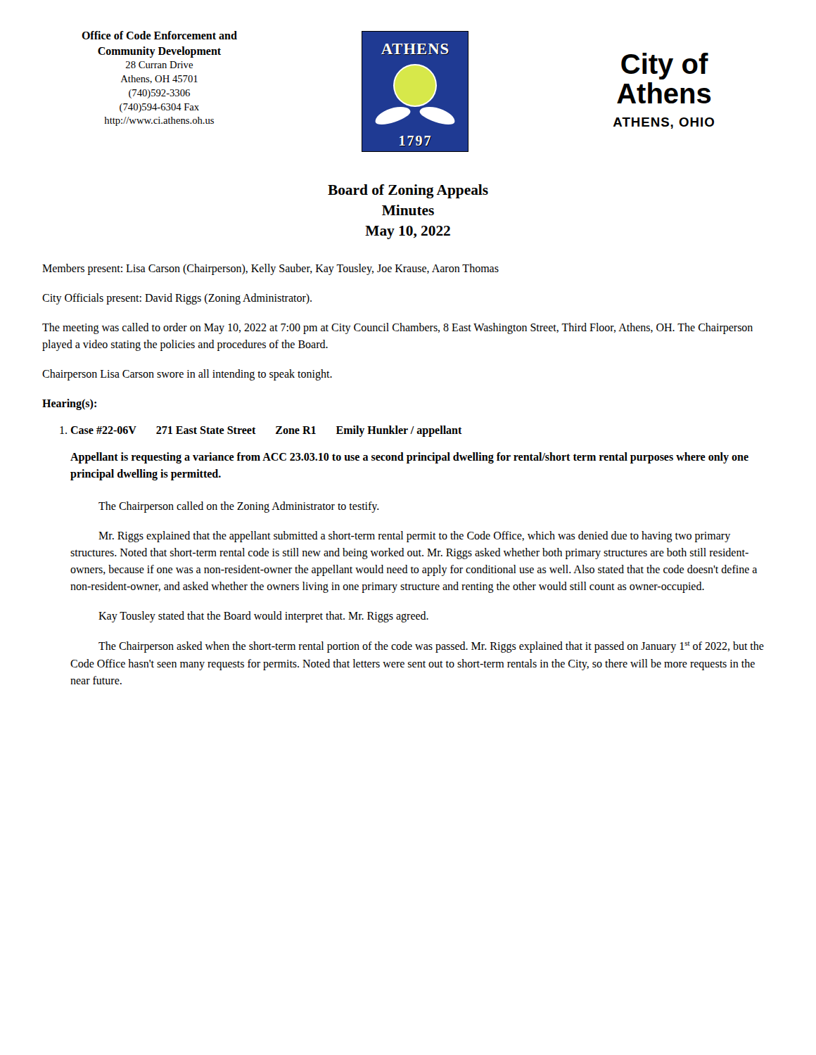Office of Code Enforcement and
Community Development
28 Curran Drive
Athens, OH 45701
(740)592-3306
(740)594-6304 Fax
http://www.ci.athens.oh.us
ATHENS
1797
City of
Athens
ATHENS, OHIO
Board of Zoning Appeals
Minutes
May 10, 2022
Members present: Lisa Carson (Chairperson), Kelly Sauber, Kay Tousley, Joe Krause, Aaron Thomas
City Officials present: David Riggs (Zoning Administrator).
The meeting was called to order on May 10, 2022 at 7:00 pm at City Council Chambers, 8 East Washington Street, Third Floor, Athens, OH. The Chairperson played a video stating the policies and procedures of the Board.
Chairperson Lisa Carson swore in all intending to speak tonight.
Hearing(s):
Case #22-06V 271 East State Street Zone R1 Emily Hunkler / appellant
Appellant is requesting a variance from ACC 23.03.10 to use a second principal dwelling for rental/short term rental purposes where only one principal dwelling is permitted.
The Chairperson called on the Zoning Administrator to testify.
Mr. Riggs explained that the appellant submitted a short-term rental permit to the Code Office, which was denied due to having two primary structures. Noted that short-term rental code is still new and being worked out. Mr. Riggs asked whether both primary structures are both still resident-owners, because if one was a non-resident-owner the appellant would need to apply for conditional use as well. Also stated that the code doesn't define a non-resident-owner, and asked whether the owners living in one primary structure and renting the other would still count as owner-occupied.
Kay Tousley stated that the Board would interpret that. Mr. Riggs agreed.
The Chairperson asked when the short-term rental portion of the code was passed. Mr. Riggs explained that it passed on January 1st of 2022, but the Code Office hasn't seen many requests for permits. Noted that letters were sent out to short-term rentals in the City, so there will be more requests in the near future.